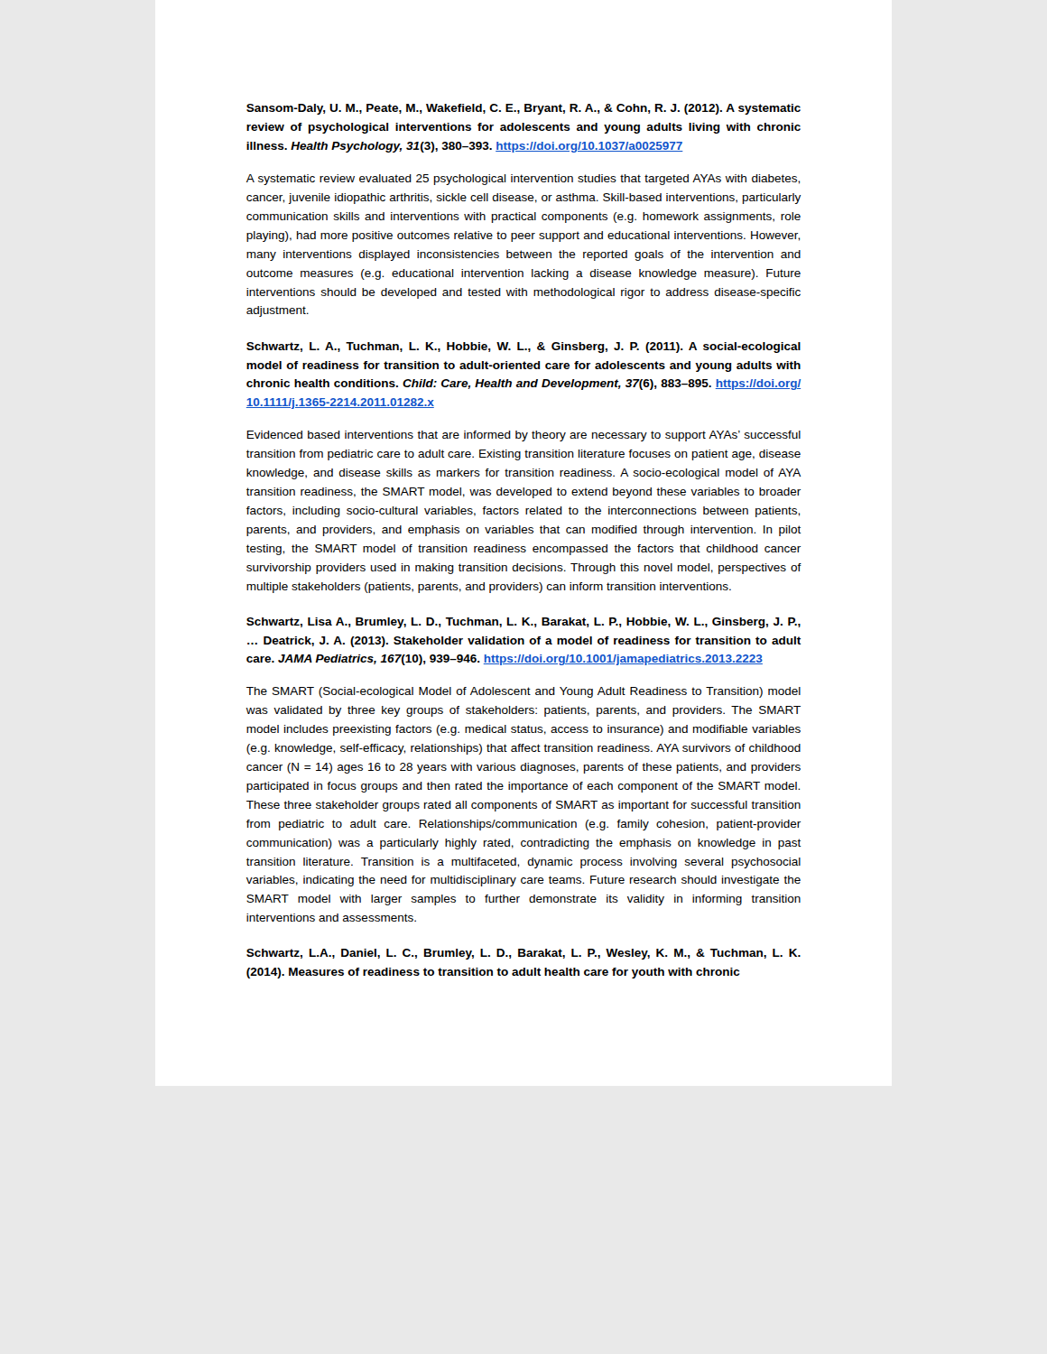Sansom-Daly, U. M., Peate, M., Wakefield, C. E., Bryant, R. A., & Cohn, R. J. (2012). A systematic review of psychological interventions for adolescents and young adults living with chronic illness. Health Psychology, 31(3), 380–393. https://doi.org/10.1037/a0025977
A systematic review evaluated 25 psychological intervention studies that targeted AYAs with diabetes, cancer, juvenile idiopathic arthritis, sickle cell disease, or asthma. Skill-based interventions, particularly communication skills and interventions with practical components (e.g. homework assignments, role playing), had more positive outcomes relative to peer support and educational interventions. However, many interventions displayed inconsistencies between the reported goals of the intervention and outcome measures (e.g. educational intervention lacking a disease knowledge measure). Future interventions should be developed and tested with methodological rigor to address disease-specific adjustment.
Schwartz, L. A., Tuchman, L. K., Hobbie, W. L., & Ginsberg, J. P. (2011). A social-ecological model of readiness for transition to adult-oriented care for adolescents and young adults with chronic health conditions. Child: Care, Health and Development, 37(6), 883–895. https://doi.org/10.1111/j.1365-2214.2011.01282.x
Evidenced based interventions that are informed by theory are necessary to support AYAs’ successful transition from pediatric care to adult care. Existing transition literature focuses on patient age, disease knowledge, and disease skills as markers for transition readiness. A socio-ecological model of AYA transition readiness, the SMART model, was developed to extend beyond these variables to broader factors, including socio-cultural variables, factors related to the interconnections between patients, parents, and providers, and emphasis on variables that can modified through intervention. In pilot testing, the SMART model of transition readiness encompassed the factors that childhood cancer survivorship providers used in making transition decisions. Through this novel model, perspectives of multiple stakeholders (patients, parents, and providers) can inform transition interventions.
Schwartz, Lisa A., Brumley, L. D., Tuchman, L. K., Barakat, L. P., Hobbie, W. L., Ginsberg, J. P., … Deatrick, J. A. (2013). Stakeholder validation of a model of readiness for transition to adult care. JAMA Pediatrics, 167(10), 939–946. https://doi.org/10.1001/jamapediatrics.2013.2223
The SMART (Social-ecological Model of Adolescent and Young Adult Readiness to Transition) model was validated by three key groups of stakeholders: patients, parents, and providers. The SMART model includes preexisting factors (e.g. medical status, access to insurance) and modifiable variables (e.g. knowledge, self-efficacy, relationships) that affect transition readiness. AYA survivors of childhood cancer (N = 14) ages 16 to 28 years with various diagnoses, parents of these patients, and providers participated in focus groups and then rated the importance of each component of the SMART model. These three stakeholder groups rated all components of SMART as important for successful transition from pediatric to adult care. Relationships/communication (e.g. family cohesion, patient-provider communication) was a particularly highly rated, contradicting the emphasis on knowledge in past transition literature. Transition is a multifaceted, dynamic process involving several psychosocial variables, indicating the need for multidisciplinary care teams. Future research should investigate the SMART model with larger samples to further demonstrate its validity in informing transition interventions and assessments.
Schwartz, L.A., Daniel, L. C., Brumley, L. D., Barakat, L. P., Wesley, K. M., & Tuchman, L. K. (2014). Measures of readiness to transition to adult health care for youth with chronic